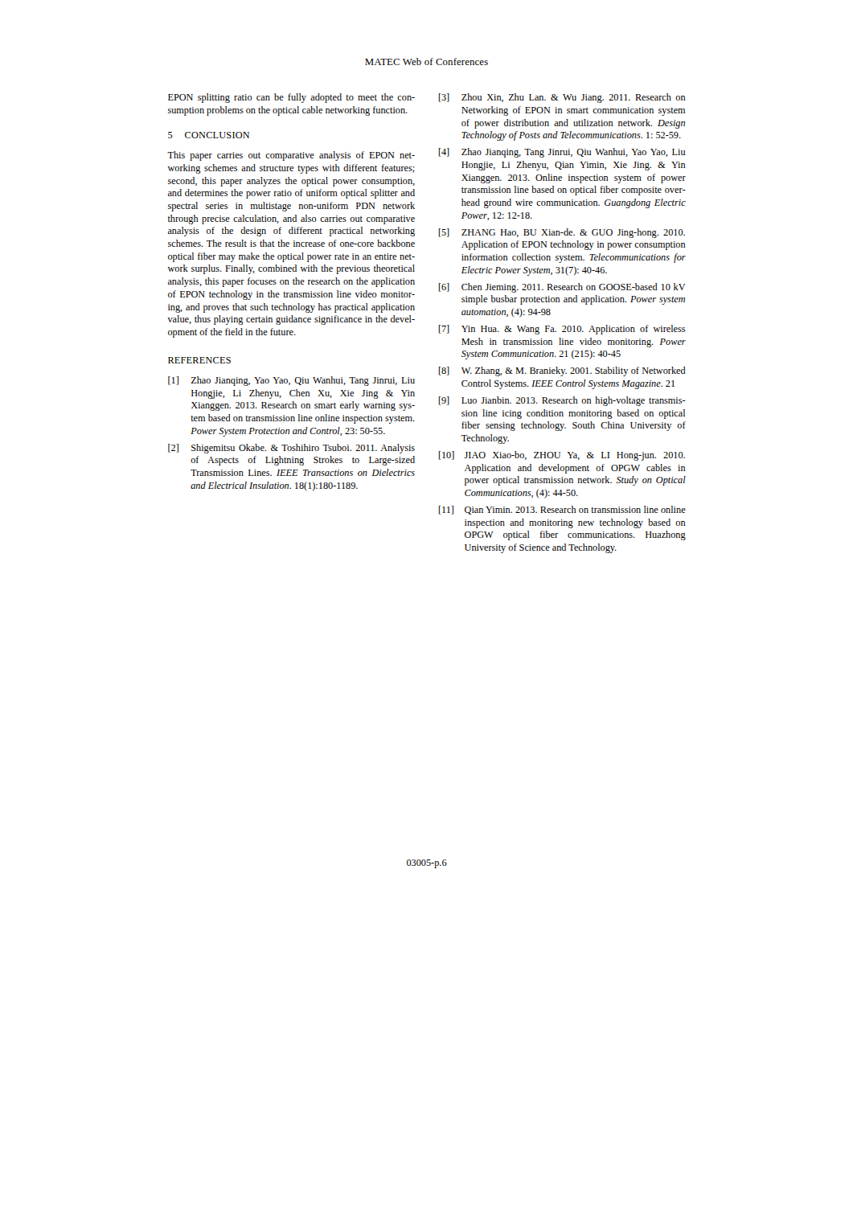MATEC Web of Conferences
EPON splitting ratio can be fully adopted to meet the consumption problems on the optical cable networking function.
5 CONCLUSION
This paper carries out comparative analysis of EPON networking schemes and structure types with different features; second, this paper analyzes the optical power consumption, and determines the power ratio of uniform optical splitter and spectral series in multistage non-uniform PDN network through precise calculation, and also carries out comparative analysis of the design of different practical networking schemes. The result is that the increase of one-core backbone optical fiber may make the optical power rate in an entire network surplus. Finally, combined with the previous theoretical analysis, this paper focuses on the research on the application of EPON technology in the transmission line video monitoring, and proves that such technology has practical application value, thus playing certain guidance significance in the development of the field in the future.
REFERENCES
[1] Zhao Jianqing, Yao Yao, Qiu Wanhui, Tang Jinrui, Liu Hongjie, Li Zhenyu, Chen Xu, Xie Jing & Yin Xianggen. 2013. Research on smart early warning system based on transmission line online inspection system. Power System Protection and Control, 23: 50-55.
[2] Shigemitsu Okabe. & Toshihiro Tsuboi. 2011. Analysis of Aspects of Lightning Strokes to Large-sized Transmission Lines. IEEE Transactions on Dielectrics and Electrical Insulation. 18(1):180-1189.
[3] Zhou Xin, Zhu Lan. & Wu Jiang. 2011. Research on Networking of EPON in smart communication system of power distribution and utilization network. Design Technology of Posts and Telecommunications. 1: 52-59.
[4] Zhao Jianqing, Tang Jinrui, Qiu Wanhui, Yao Yao, Liu Hongjie, Li Zhenyu, Qian Yimin, Xie Jing. & Yin Xianggen. 2013. Online inspection system of power transmission line based on optical fiber composite overhead ground wire communication. Guangdong Electric Power, 12: 12-18.
[5] ZHANG Hao, BU Xian-de. & GUO Jing-hong. 2010. Application of EPON technology in power consumption information collection system. Telecommunications for Electric Power System, 31(7): 40-46.
[6] Chen Jieming. 2011. Research on GOOSE-based 10 kV simple busbar protection and application. Power system automation, (4): 94-98
[7] Yin Hua. & Wang Fa. 2010. Application of wireless Mesh in transmission line video monitoring. Power System Communication. 21 (215): 40-45
[8] W. Zhang, & M. Branieky. 2001. Stability of Networked Control Systems. IEEE Control Systems Magazine. 21
[9] Luo Jianbin. 2013. Research on high-voltage transmission line icing condition monitoring based on optical fiber sensing technology. South China University of Technology.
[10] JIAO Xiao-bo, ZHOU Ya, & LI Hong-jun. 2010. Application and development of OPGW cables in power optical transmission network. Study on Optical Communications, (4): 44-50.
[11] Qian Yimin. 2013. Research on transmission line online inspection and monitoring new technology based on OPGW optical fiber communications. Huazhong University of Science and Technology.
03005-p.6